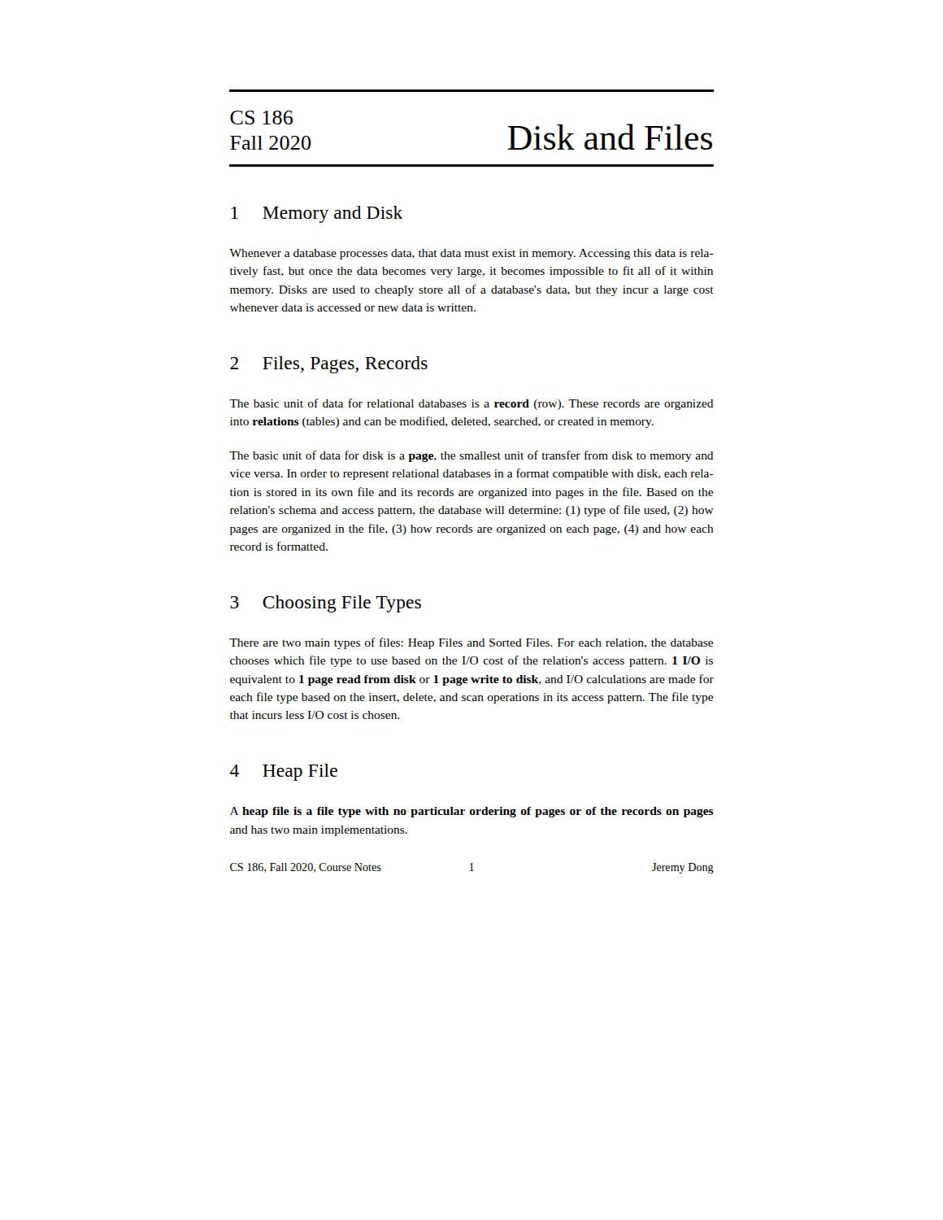CS 186
Fall 2020
Disk and Files
1 Memory and Disk
Whenever a database processes data, that data must exist in memory. Accessing this data is relatively fast, but once the data becomes very large, it becomes impossible to fit all of it within memory. Disks are used to cheaply store all of a database's data, but they incur a large cost whenever data is accessed or new data is written.
2 Files, Pages, Records
The basic unit of data for relational databases is a record (row). These records are organized into relations (tables) and can be modified, deleted, searched, or created in memory.
The basic unit of data for disk is a page, the smallest unit of transfer from disk to memory and vice versa. In order to represent relational databases in a format compatible with disk, each relation is stored in its own file and its records are organized into pages in the file. Based on the relation's schema and access pattern, the database will determine: (1) type of file used, (2) how pages are organized in the file, (3) how records are organized on each page, (4) and how each record is formatted.
3 Choosing File Types
There are two main types of files: Heap Files and Sorted Files. For each relation, the database chooses which file type to use based on the I/O cost of the relation's access pattern. 1 I/O is equivalent to 1 page read from disk or 1 page write to disk, and I/O calculations are made for each file type based on the insert, delete, and scan operations in its access pattern. The file type that incurs less I/O cost is chosen.
4 Heap File
A heap file is a file type with no particular ordering of pages or of the records on pages and has two main implementations.
CS 186, Fall 2020, Course Notes
1
Jeremy Dong